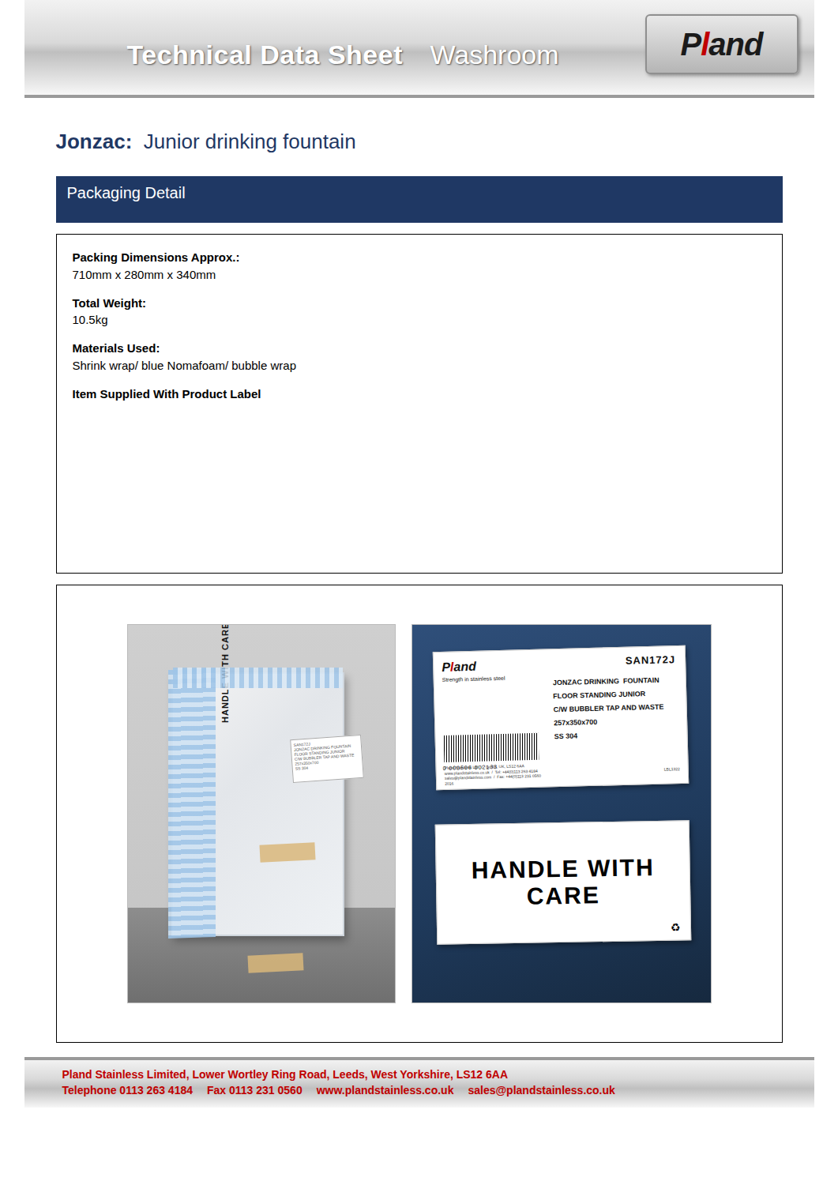Technical Data Sheet Washroom
Pland
Jonzac: Junior drinking fountain
Packaging Detail
Packing Dimensions Approx.:
710mm x 280mm x 340mm
Total Weight:
10.5kg
Materials Used:
Shrink wrap/ blue Nomafoam/ bubble wrap
Item Supplied With Product Label
SAN172J
JONZAC DRINKING FOUNTAIN
FLOOR STANDING JUNIOR
C/W BUBBLER TAP AND WASTE
257x350x700
SS 304
HANDLE WITH CARE
Pland
Strength in stainless steel
SAN172J
JONZAC DRINKING FOUNTAIN
FLOOR STANDING JUNIOR
C/W BUBBLER TAP AND WASTE
257x350x700
SS 304
0 000506 002133
Pland Stainless Ltd / Leeds, UK, LS12 6AA
www.plandstainless.co.uk / Tel: +44(0)113 263 4184
sales@plandstainless.com / Fax: +44(0)113 231 0560
2016
LBL1322
HANDLE WITH
CARE
♻
Pland Stainless Limited, Lower Wortley Ring Road, Leeds, West Yorkshire, LS12 6AA
Telephone 0113 263 4184 Fax 0113 231 0560 www.plandstainless.co.uk sales@plandstainless.co.uk